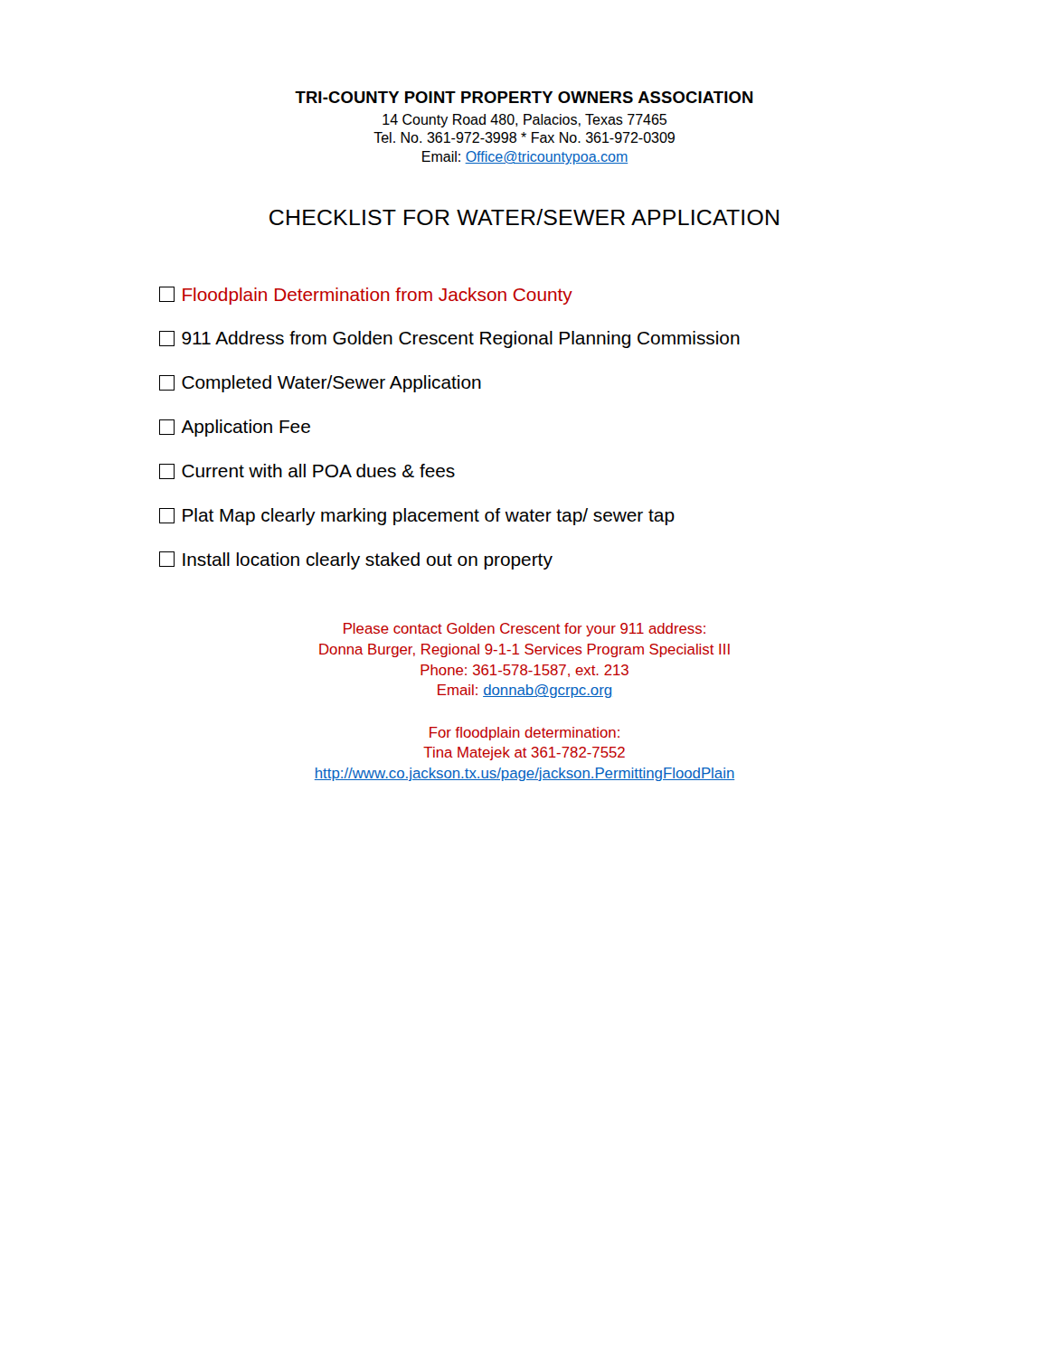TRI-COUNTY POINT PROPERTY OWNERS ASSOCIATION
14 County Road 480, Palacios, Texas 77465
Tel. No. 361-972-3998 * Fax No. 361-972-0309
Email: Office@tricountypoa.com
CHECKLIST FOR WATER/SEWER APPLICATION
Floodplain Determination from Jackson County
911 Address from Golden Crescent Regional Planning Commission
Completed Water/Sewer Application
Application Fee
Current with all POA dues & fees
Plat Map clearly marking placement of water tap/ sewer tap
Install location clearly staked out on property
Please contact Golden Crescent for your 911 address:
Donna Burger, Regional 9-1-1 Services Program Specialist III
Phone: 361-578-1587, ext. 213
Email: donnab@gcrpc.org
For floodplain determination:
Tina Matejek at 361-782-7552
http://www.co.jackson.tx.us/page/jackson.PermittingFloodPlain